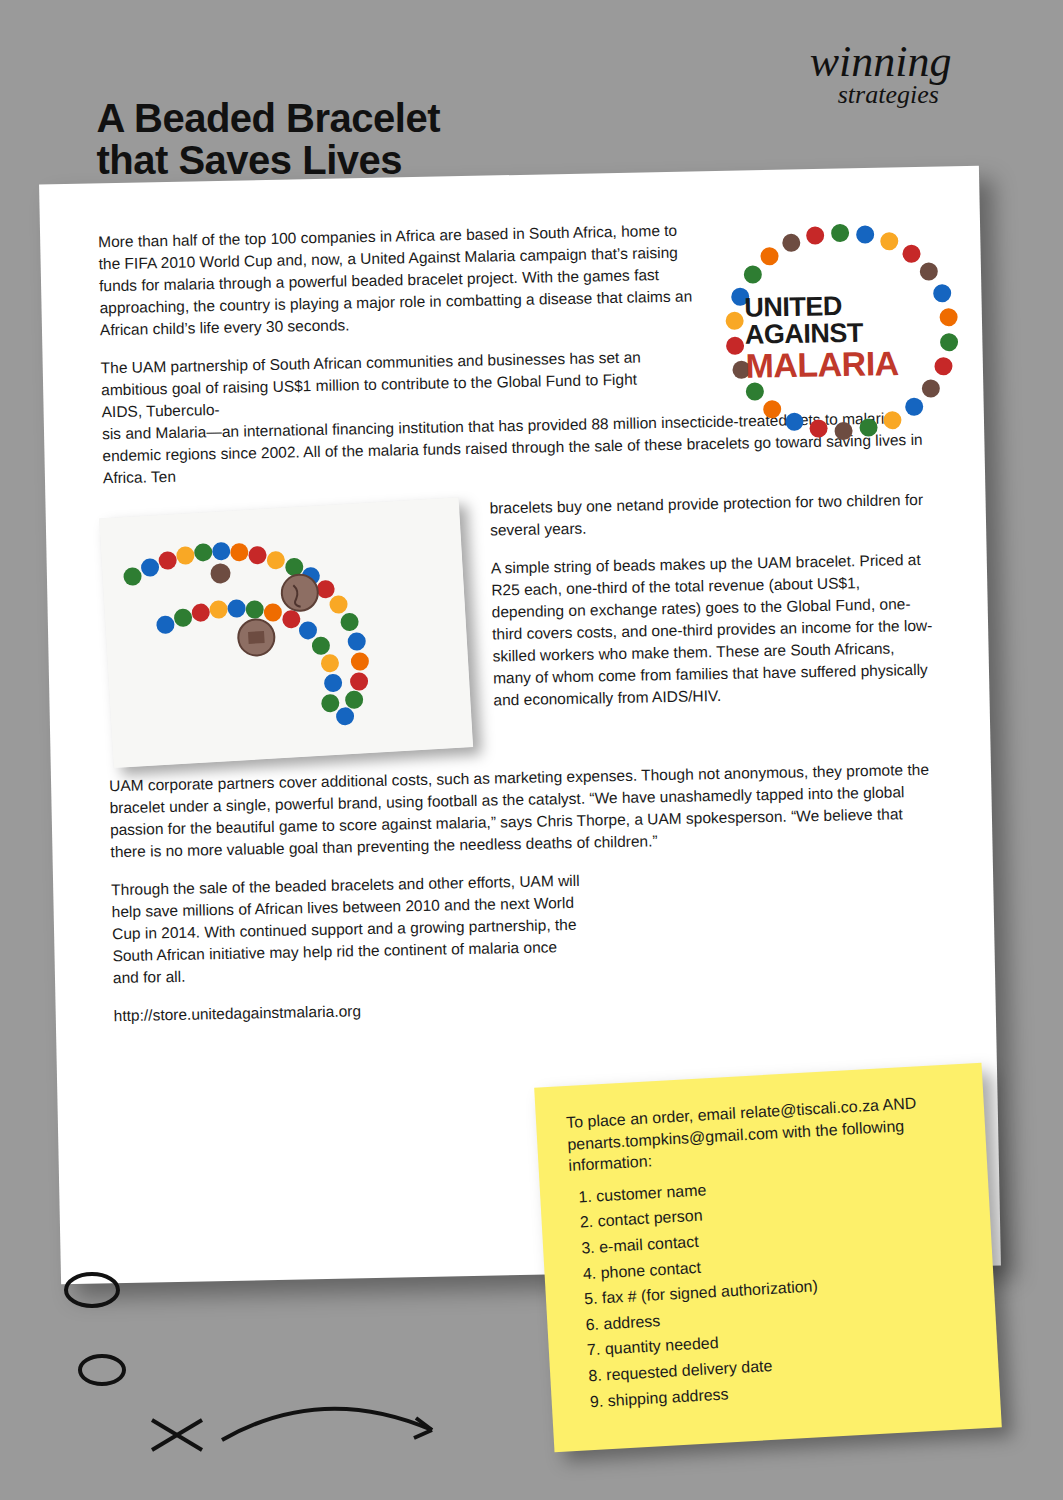A Beaded Bracelet
that Saves Lives
winning strategies
UNITED
AGAINST
MALARIA
More than half of the top 100 companies in Africa are based in South Africa, home to the FIFA 2010 World Cup and, now, a United Against Malaria campaign that’s raising funds for malaria through a powerful beaded bracelet project. With the games fast approaching, the country is playing a major role in combatting a disease that claims an African child’s life every 30 seconds.
The UAM partnership of South African communities and businesses has set an ambitious goal of raising US$1 million to contribute to the Global Fund to Fight AIDS, Tuberculo- sis and Malaria—an international financing institution that has provided 88 million insecticide-treated nets to malaria-endemic regions since 2002. All of the malaria funds raised through the sale of these bracelets go toward saving lives in Africa. Ten
bracelets buy one netand provide protection for two children for several years.
A simple string of beads makes up the UAM bracelet. Priced at R25 each, one-third of the total revenue (about US$1, depending on exchange rates) goes to the Global Fund, one-third covers costs, and one-third provides an income for the low-skilled workers who make them. These are South Africans, many of whom come from families that have suffered physically and economically from AIDS/HIV.
UAM corporate partners cover additional costs, such as marketing expenses. Though not anonymous, they promote the bracelet under a single, powerful brand, using football as the catalyst. “We have unashamedly tapped into the global passion for the beautiful game to score against malaria,” says Chris Thorpe, a UAM spokesperson. “We believe that there is no more valuable goal than preventing the needless deaths of children.”
Through the sale of the beaded bracelets and other efforts, UAM will help save millions of African lives between 2010 and the next World Cup in 2014. With continued support and a growing partnership, the South African initiative may help rid the continent of malaria once and for all.
http://store.unitedagainstmalaria.org
To place an order, email relate@tiscali.co.za AND penarts.tompkins@gmail.com with the following information:
customer name
contact person
e-mail contact
phone contact
fax # (for signed authorization)
address
quantity needed
requested delivery date
shipping address